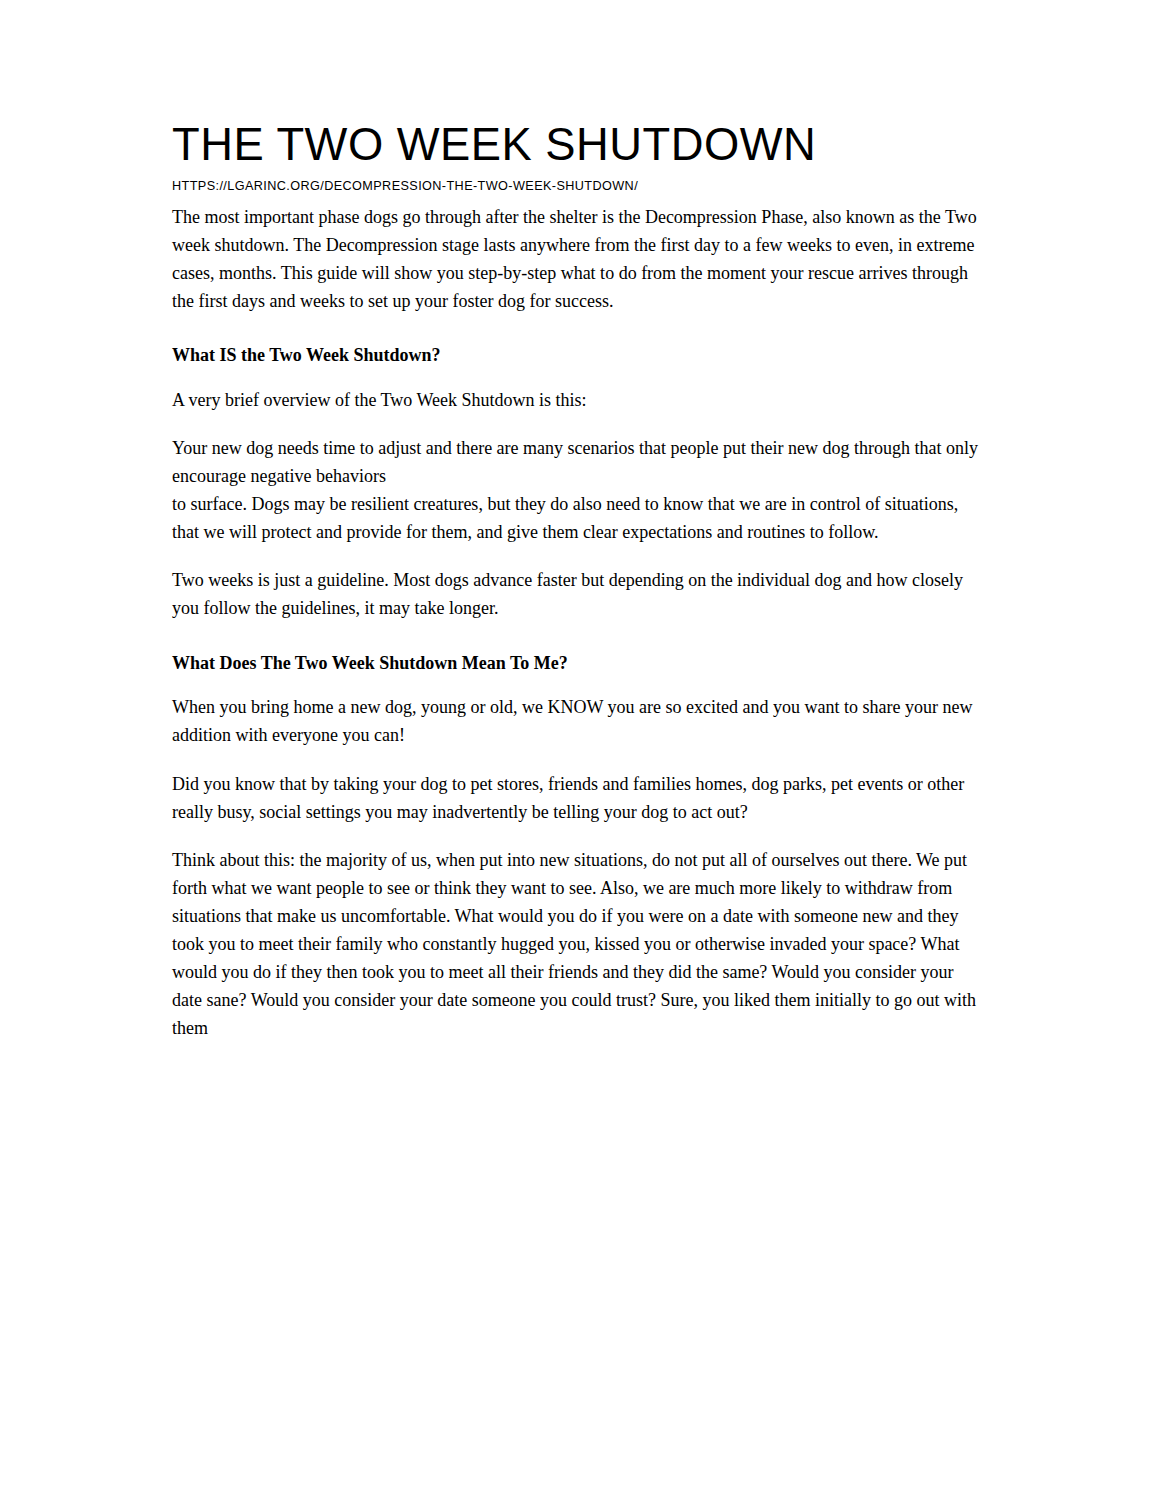THE TWO WEEK SHUTDOWN
HTTPS://LGARINC.ORG/DECOMPRESSION-THE-TWO-WEEK-SHUTDOWN/
The most important phase dogs go through after the shelter is the Decompression Phase, also known as the Two week shutdown. The Decompression stage lasts anywhere from the first day to a few weeks to even, in extreme cases, months. This guide will show you step-by-step what to do from the moment your rescue arrives through the first days and weeks to set up your foster dog for success.
What IS the Two Week Shutdown?
A very brief overview of the Two Week Shutdown is this:
Your new dog needs time to adjust and there are many scenarios that people put their new dog through that only encourage negative behaviors
to surface. Dogs may be resilient creatures, but they do also need to know that we are in control of situations, that we will protect and provide for them, and give them clear expectations and routines to follow.
Two weeks is just a guideline. Most dogs advance faster but depending on the individual dog and how closely you follow the guidelines, it may take longer.
What Does The Two Week Shutdown Mean To Me?
When you bring home a new dog, young or old, we KNOW you are so excited and you want to share your new addition with everyone you can!
Did you know that by taking your dog to pet stores, friends and families homes, dog parks, pet events or other really busy, social settings you may inadvertently be telling your dog to act out?
Think about this: the majority of us, when put into new situations, do not put all of ourselves out there. We put forth what we want people to see or think they want to see. Also, we are much more likely to withdraw from situations that make us uncomfortable. What would you do if you were on a date with someone new and they took you to meet their family who constantly hugged you, kissed you or otherwise invaded your space? What would you do if they then took you to meet all their friends and they did the same? Would you consider your date sane? Would you consider your date someone you could trust? Sure, you liked them initially to go out with them